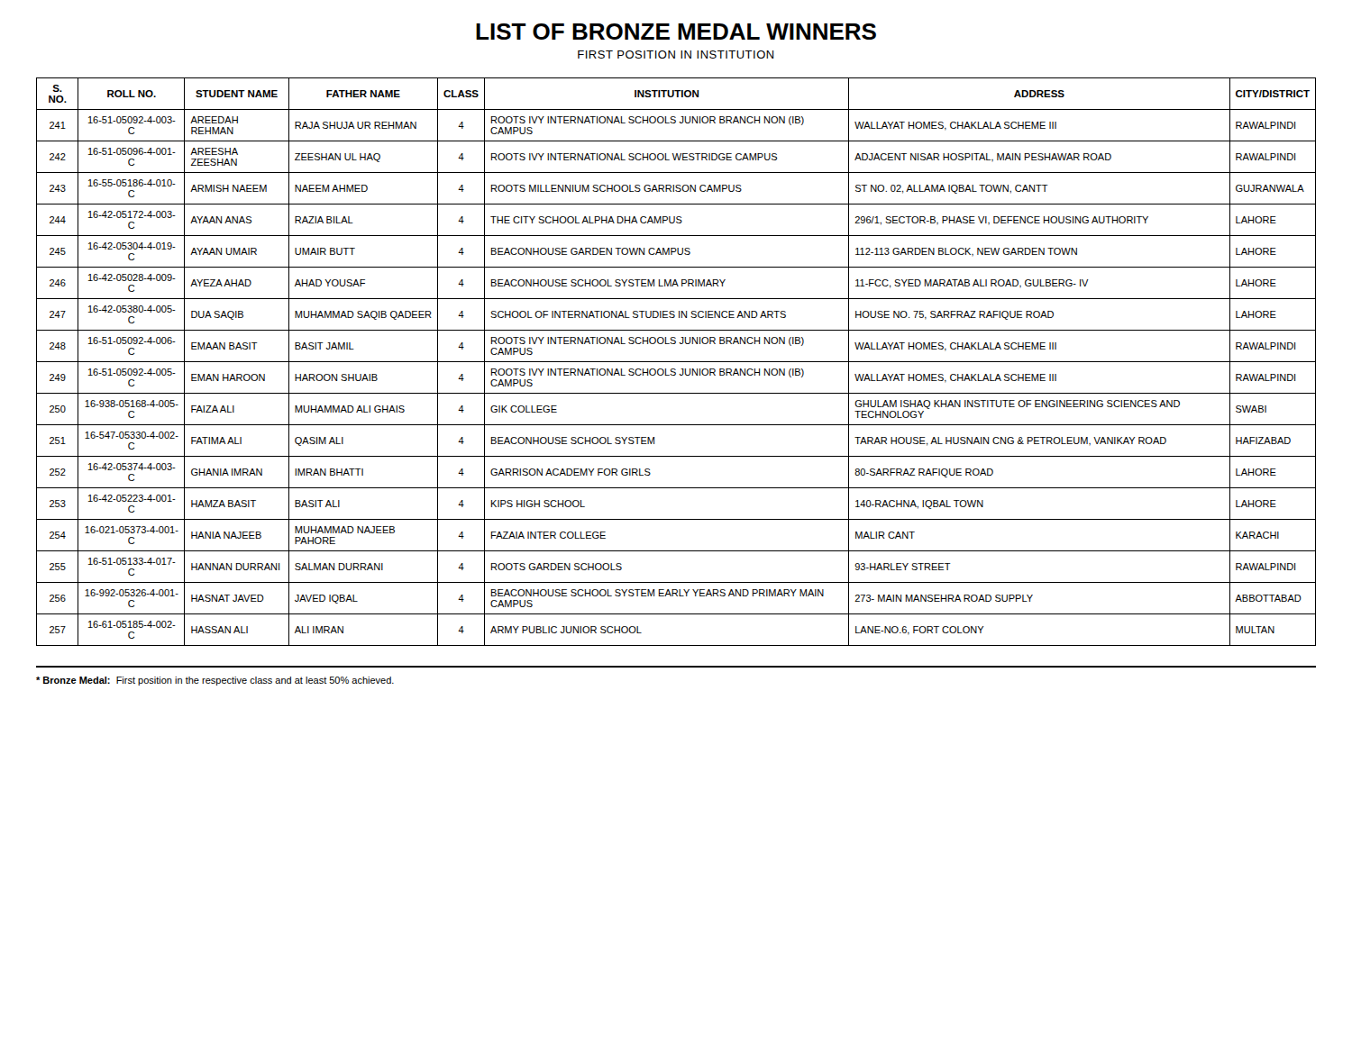LIST OF BRONZE MEDAL WINNERS
FIRST POSITION IN INSTITUTION
| S. NO. | ROLL NO. | STUDENT NAME | FATHER NAME | CLASS | INSTITUTION | ADDRESS | CITY/DISTRICT |
| --- | --- | --- | --- | --- | --- | --- | --- |
| 241 | 16-51-05092-4-003-C | AREEDAH REHMAN | RAJA SHUJA UR REHMAN | 4 | ROOTS IVY INTERNATIONAL SCHOOLS JUNIOR BRANCH NON (IB) CAMPUS | WALLAYAT HOMES, CHAKLALA SCHEME III | RAWALPINDI |
| 242 | 16-51-05096-4-001-C | AREESHA ZEESHAN | ZEESHAN UL HAQ | 4 | ROOTS IVY INTERNATIONAL SCHOOL WESTRIDGE CAMPUS | ADJACENT NISAR HOSPITAL, MAIN PESHAWAR ROAD | RAWALPINDI |
| 243 | 16-55-05186-4-010-C | ARMISH NAEEM | NAEEM AHMED | 4 | ROOTS MILLENNIUM SCHOOLS GARRISON CAMPUS | ST NO. 02, ALLAMA IQBAL TOWN, CANTT | GUJRANWALA |
| 244 | 16-42-05172-4-003-C | AYAAN ANAS | RAZIA BILAL | 4 | THE CITY SCHOOL ALPHA DHA CAMPUS | 296/1, SECTOR-B, PHASE VI, DEFENCE HOUSING AUTHORITY | LAHORE |
| 245 | 16-42-05304-4-019-C | AYAAN UMAIR | UMAIR BUTT | 4 | BEACONHOUSE GARDEN TOWN CAMPUS | 112-113 GARDEN BLOCK, NEW GARDEN TOWN | LAHORE |
| 246 | 16-42-05028-4-009-C | AYEZA AHAD | AHAD YOUSAF | 4 | BEACONHOUSE SCHOOL SYSTEM LMA PRIMARY | 11-FCC, SYED MARATAB ALI ROAD, GULBERG- IV | LAHORE |
| 247 | 16-42-05380-4-005-C | DUA SAQIB | MUHAMMAD SAQIB QADEER | 4 | SCHOOL OF INTERNATIONAL STUDIES IN SCIENCE AND ARTS | HOUSE NO. 75, SARFRAZ RAFIQUE ROAD | LAHORE |
| 248 | 16-51-05092-4-006-C | EMAAN BASIT | BASIT JAMIL | 4 | ROOTS IVY INTERNATIONAL SCHOOLS JUNIOR BRANCH NON (IB) CAMPUS | WALLAYAT HOMES, CHAKLALA SCHEME III | RAWALPINDI |
| 249 | 16-51-05092-4-005-C | EMAN HAROON | HAROON SHUAIB | 4 | ROOTS IVY INTERNATIONAL SCHOOLS JUNIOR BRANCH NON (IB) CAMPUS | WALLAYAT HOMES, CHAKLALA SCHEME III | RAWALPINDI |
| 250 | 16-938-05168-4-005-C | FAIZA ALI | MUHAMMAD ALI GHAIS | 4 | GIK COLLEGE | GHULAM ISHAQ KHAN INSTITUTE OF ENGINEERING SCIENCES AND TECHNOLOGY | SWABI |
| 251 | 16-547-05330-4-002-C | FATIMA ALI | QASIM ALI | 4 | BEACONHOUSE SCHOOL SYSTEM | TARAR HOUSE, AL HUSNAIN CNG & PETROLEUM, VANIKAY ROAD | HAFIZABAD |
| 252 | 16-42-05374-4-003-C | GHANIA IMRAN | IMRAN BHATTI | 4 | GARRISON ACADEMY FOR GIRLS | 80-SARFRAZ RAFIQUE ROAD | LAHORE |
| 253 | 16-42-05223-4-001-C | HAMZA BASIT | BASIT ALI | 4 | KIPS HIGH SCHOOL | 140-RACHNA, IQBAL TOWN | LAHORE |
| 254 | 16-021-05373-4-001-C | HANIA NAJEEB | MUHAMMAD NAJEEB PAHORE | 4 | FAZAIA INTER COLLEGE | MALIR CANT | KARACHI |
| 255 | 16-51-05133-4-017-C | HANNAN DURRANI | SALMAN DURRANI | 4 | ROOTS GARDEN SCHOOLS | 93-HARLEY STREET | RAWALPINDI |
| 256 | 16-992-05326-4-001-C | HASNAT JAVED | JAVED IQBAL | 4 | BEACONHOUSE SCHOOL SYSTEM EARLY YEARS AND PRIMARY MAIN CAMPUS | 273- MAIN MANSEHRA ROAD SUPPLY | ABBOTTABAD |
| 257 | 16-61-05185-4-002-C | HASSAN ALI | ALI IMRAN | 4 | ARMY PUBLIC JUNIOR SCHOOL | LANE-NO.6, FORT COLONY | MULTAN |
* Bronze Medal: First position in the respective class and at least 50% achieved.